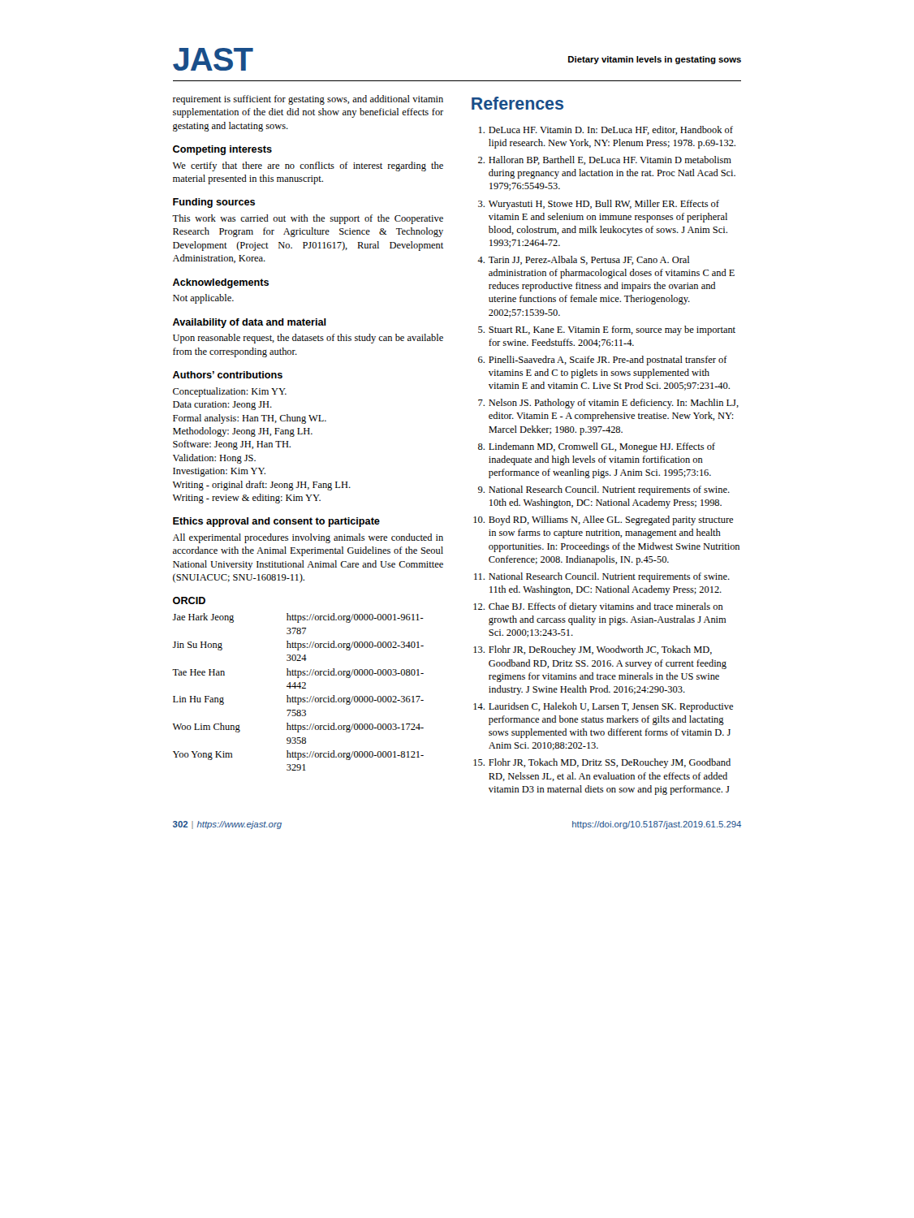JAST
Dietary vitamin levels in gestating sows
requirement is sufficient for gestating sows, and additional vitamin supplementation of the diet did not show any beneficial effects for gestating and lactating sows.
Competing interests
We certify that there are no conflicts of interest regarding the material presented in this manuscript.
Funding sources
This work was carried out with the support of the Cooperative Research Program for Agriculture Science & Technology Development (Project No. PJ011617), Rural Development Administration, Korea.
Acknowledgements
Not applicable.
Availability of data and material
Upon reasonable request, the datasets of this study can be available from the corresponding author.
Authors’ contributions
Conceptualization: Kim YY.
Data curation: Jeong JH.
Formal analysis: Han TH, Chung WL.
Methodology: Jeong JH, Fang LH.
Software: Jeong JH, Han TH.
Validation: Hong JS.
Investigation: Kim YY.
Writing - original draft: Jeong JH, Fang LH.
Writing - review & editing: Kim YY.
Ethics approval and consent to participate
All experimental procedures involving animals were conducted in accordance with the Animal Experimental Guidelines of the Seoul National University Institutional Animal Care and Use Committee (SNUIACUC; SNU-160819-11).
ORCID
| Jae Hark Jeong | https://orcid.org/0000-0001-9611-3787 |
| Jin Su Hong | https://orcid.org/0000-0002-3401-3024 |
| Tae Hee Han | https://orcid.org/0000-0003-0801-4442 |
| Lin Hu Fang | https://orcid.org/0000-0002-3617-7583 |
| Woo Lim Chung | https://orcid.org/0000-0003-1724-9358 |
| Yoo Yong Kim | https://orcid.org/0000-0001-8121-3291 |
References
DeLuca HF. Vitamin D. In: DeLuca HF, editor, Handbook of lipid research. New York, NY: Plenum Press; 1978. p.69-132.
Halloran BP, Barthell E, DeLuca HF. Vitamin D metabolism during pregnancy and lactation in the rat. Proc Natl Acad Sci. 1979;76:5549-53.
Wuryastuti H, Stowe HD, Bull RW, Miller ER. Effects of vitamin E and selenium on immune responses of peripheral blood, colostrum, and milk leukocytes of sows. J Anim Sci. 1993;71:2464-72.
Tarin JJ, Perez-Albala S, Pertusa JF, Cano A. Oral administration of pharmacological doses of vitamins C and E reduces reproductive fitness and impairs the ovarian and uterine functions of female mice. Theriogenology. 2002;57:1539-50.
Stuart RL, Kane E. Vitamin E form, source may be important for swine. Feedstuffs. 2004;76:11-4.
Pinelli-Saavedra A, Scaife JR. Pre-and postnatal transfer of vitamins E and C to piglets in sows supplemented with vitamin E and vitamin C. Live St Prod Sci. 2005;97:231-40.
Nelson JS. Pathology of vitamin E deficiency. In: Machlin LJ, editor. Vitamin E - A comprehensive treatise. New York, NY: Marcel Dekker; 1980. p.397-428.
Lindemann MD, Cromwell GL, Monegue HJ. Effects of inadequate and high levels of vitamin fortification on performance of weanling pigs. J Anim Sci. 1995;73:16.
National Research Council. Nutrient requirements of swine. 10th ed. Washington, DC: National Academy Press; 1998.
Boyd RD, Williams N, Allee GL. Segregated parity structure in sow farms to capture nutrition, management and health opportunities. In: Proceedings of the Midwest Swine Nutrition Conference; 2008. Indianapolis, IN. p.45-50.
National Research Council. Nutrient requirements of swine. 11th ed. Washington, DC: National Academy Press; 2012.
Chae BJ. Effects of dietary vitamins and trace minerals on growth and carcass quality in pigs. Asian-Australas J Anim Sci. 2000;13:243-51.
Flohr JR, DeRouchey JM, Woodworth JC, Tokach MD, Goodband RD, Dritz SS. 2016. A survey of current feeding regimens for vitamins and trace minerals in the US swine industry. J Swine Health Prod. 2016;24:290-303.
Lauridsen C, Halekoh U, Larsen T, Jensen SK. Reproductive performance and bone status markers of gilts and lactating sows supplemented with two different forms of vitamin D. J Anim Sci. 2010;88:202-13.
Flohr JR, Tokach MD, Dritz SS, DeRouchey JM, Goodband RD, Nelssen JL, et al. An evaluation of the effects of added vitamin D3 in maternal diets on sow and pig performance. J
302|https://www.ejast.org
https://doi.org/10.5187/jast.2019.61.5.294